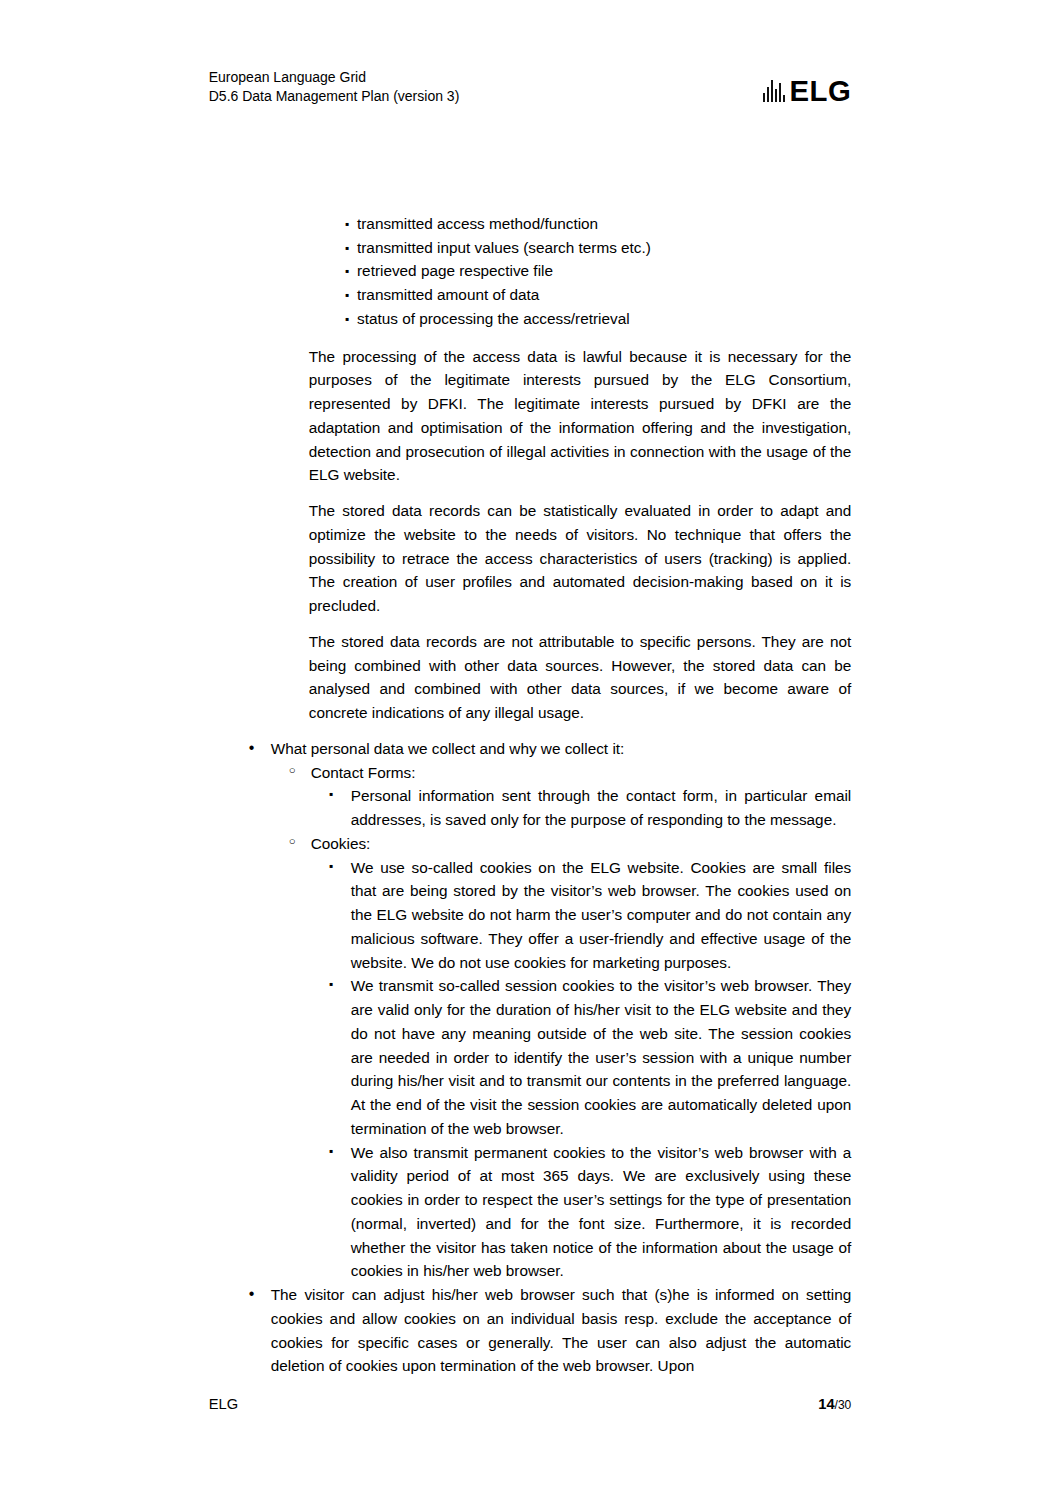European Language Grid
D5.6 Data Management Plan (version 3)
ELG
transmitted access method/function
transmitted input values (search terms etc.)
retrieved page respective file
transmitted amount of data
status of processing the access/retrieval
The processing of the access data is lawful because it is necessary for the purposes of the legitimate interests pursued by the ELG Consortium, represented by DFKI. The legitimate interests pursued by DFKI are the adaptation and optimisation of the information offering and the investigation, detection and prosecution of illegal activities in connection with the usage of the ELG website.
The stored data records can be statistically evaluated in order to adapt and optimize the website to the needs of visitors. No technique that offers the possibility to retrace the access characteristics of users (tracking) is applied. The creation of user profiles and automated decision-making based on it is precluded.
The stored data records are not attributable to specific persons. They are not being combined with other data sources. However, the stored data can be analysed and combined with other data sources, if we become aware of concrete indications of any illegal usage.
What personal data we collect and why we collect it:
Contact Forms:
Personal information sent through the contact form, in particular email addresses, is saved only for the purpose of responding to the message.
Cookies:
We use so-called cookies on the ELG website. Cookies are small files that are being stored by the visitor’s web browser. The cookies used on the ELG website do not harm the user’s computer and do not contain any malicious software. They offer a user-friendly and effective usage of the website. We do not use cookies for marketing purposes.
We transmit so-called session cookies to the visitor’s web browser. They are valid only for the duration of his/her visit to the ELG website and they do not have any meaning outside of the web site. The session cookies are needed in order to identify the user’s session with a unique number during his/her visit and to transmit our contents in the preferred language. At the end of the visit the session cookies are automatically deleted upon termination of the web browser.
We also transmit permanent cookies to the visitor’s web browser with a validity period of at most 365 days. We are exclusively using these cookies in order to respect the user’s settings for the type of presentation (normal, inverted) and for the font size. Furthermore, it is recorded whether the visitor has taken notice of the information about the usage of cookies in his/her web browser.
The visitor can adjust his/her web browser such that (s)he is informed on setting cookies and allow cookies on an individual basis resp. exclude the acceptance of cookies for specific cases or generally. The user can also adjust the automatic deletion of cookies upon termination of the web browser. Upon
ELG
14/30